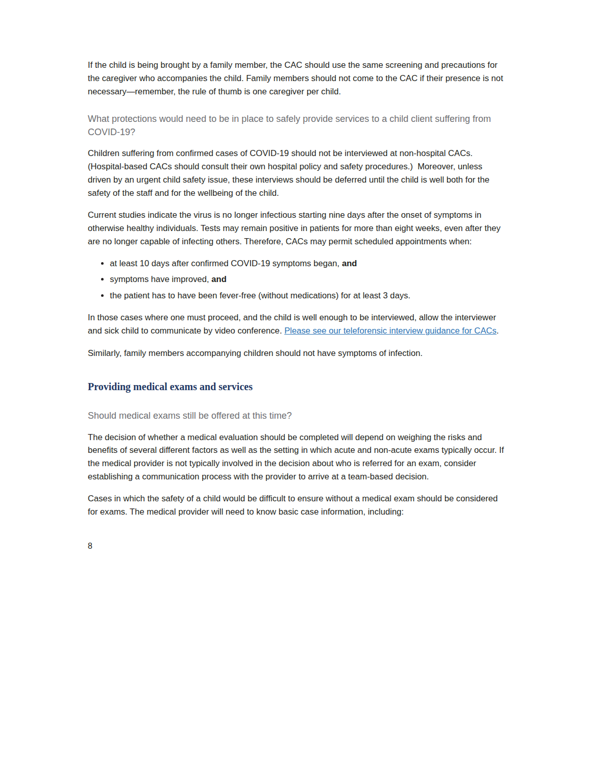If the child is being brought by a family member, the CAC should use the same screening and precautions for the caregiver who accompanies the child. Family members should not come to the CAC if their presence is not necessary—remember, the rule of thumb is one caregiver per child.
What protections would need to be in place to safely provide services to a child client suffering from COVID-19?
Children suffering from confirmed cases of COVID-19 should not be interviewed at non-hospital CACs. (Hospital-based CACs should consult their own hospital policy and safety procedures.) Moreover, unless driven by an urgent child safety issue, these interviews should be deferred until the child is well both for the safety of the staff and for the wellbeing of the child.
Current studies indicate the virus is no longer infectious starting nine days after the onset of symptoms in otherwise healthy individuals. Tests may remain positive in patients for more than eight weeks, even after they are no longer capable of infecting others. Therefore, CACs may permit scheduled appointments when:
at least 10 days after confirmed COVID-19 symptoms began, and
symptoms have improved, and
the patient has to have been fever-free (without medications) for at least 3 days.
In those cases where one must proceed, and the child is well enough to be interviewed, allow the interviewer and sick child to communicate by video conference. Please see our teleforensic interview guidance for CACs.
Similarly, family members accompanying children should not have symptoms of infection.
Providing medical exams and services
Should medical exams still be offered at this time?
The decision of whether a medical evaluation should be completed will depend on weighing the risks and benefits of several different factors as well as the setting in which acute and non-acute exams typically occur. If the medical provider is not typically involved in the decision about who is referred for an exam, consider establishing a communication process with the provider to arrive at a team-based decision.
Cases in which the safety of a child would be difficult to ensure without a medical exam should be considered for exams. The medical provider will need to know basic case information, including:
8